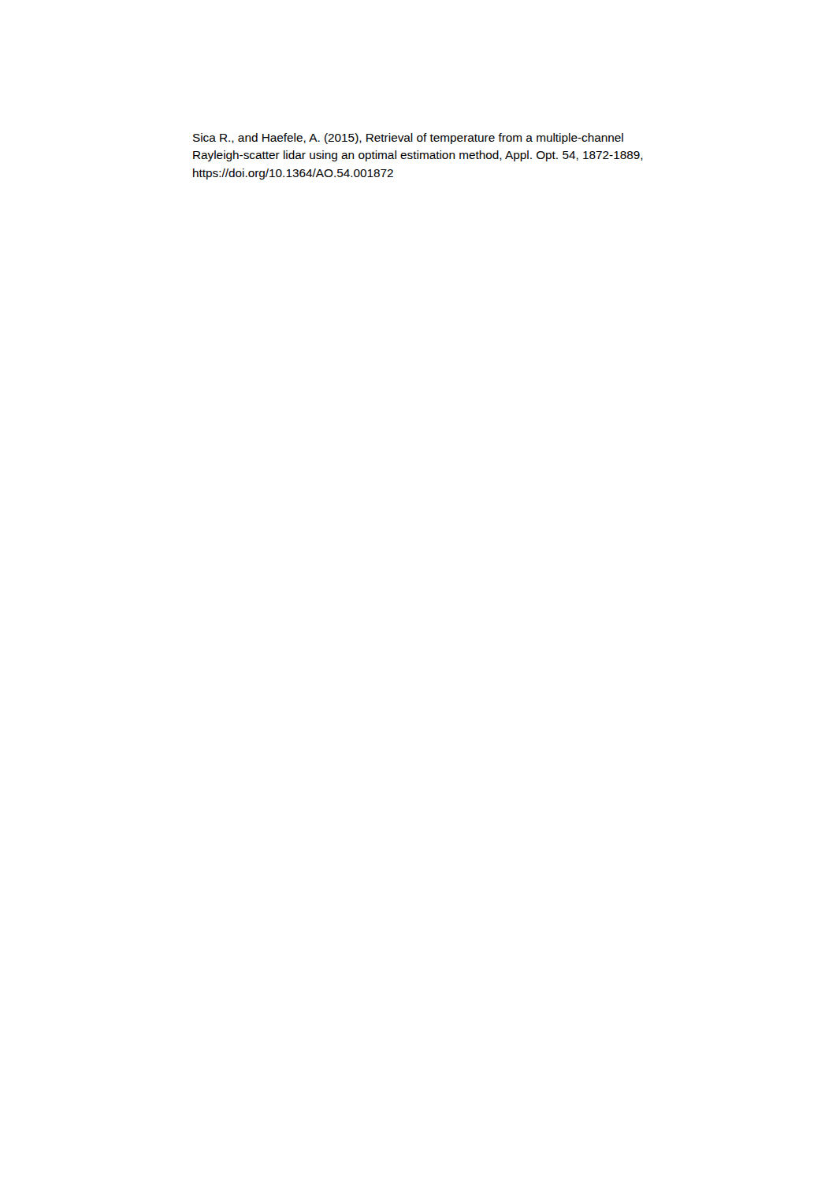Sica R., and Haefele, A. (2015), Retrieval of temperature from a multiple-channel Rayleigh-scatter lidar using an optimal estimation method, Appl. Opt. 54, 1872-1889, https://doi.org/10.1364/AO.54.001872